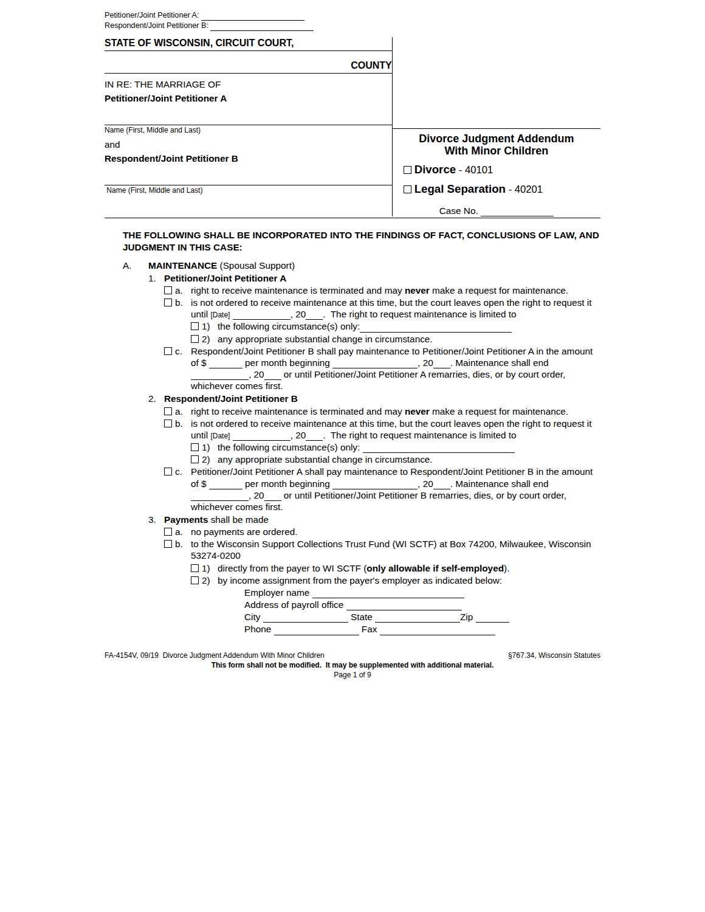Petitioner/Joint Petitioner A:
Respondent/Joint Petitioner B:
| STATE OF WISCONSIN, CIRCUIT COURT, COUNTY IN RE: THE MARRIAGE OF Petitioner/Joint Petitioner A Name (First, Middle and Last) and Respondent/Joint Petitioner B Name (First, Middle and Last) | Divorce Judgment Addendum With Minor Children Divorce - 40101 Legal Separation - 40201 Case No. |
THE FOLLOWING SHALL BE INCORPORATED INTO THE FINDINGS OF FACT, CONCLUSIONS OF LAW, AND JUDGMENT IN THIS CASE:
A. MAINTENANCE (Spousal Support)
1. Petitioner/Joint Petitioner A
a. right to receive maintenance is terminated and may never make a request for maintenance.
b. is not ordered to receive maintenance at this time, but the court leaves open the right to request it until [Date] , 20 . The right to request maintenance is limited to
1) the following circumstance(s) only:
2) any appropriate substantial change in circumstance.
c. Respondent/Joint Petitioner B shall pay maintenance to Petitioner/Joint Petitioner A in the amount of $ per month beginning , 20 . Maintenance shall end , 20 or until Petitioner/Joint Petitioner A remarries, dies, or by court order, whichever comes first.
2. Respondent/Joint Petitioner B
a. right to receive maintenance is terminated and may never make a request for maintenance.
b. is not ordered to receive maintenance at this time, but the court leaves open the right to request it until [Date] , 20 . The right to request maintenance is limited to
1) the following circumstance(s) only:
2) any appropriate substantial change in circumstance.
c. Petitioner/Joint Petitioner A shall pay maintenance to Respondent/Joint Petitioner B in the amount of $ per month beginning , 20 . Maintenance shall end , 20 or until Petitioner/Joint Petitioner B remarries, dies, or by court order, whichever comes first.
3. Payments shall be made
a. no payments are ordered.
b. to the Wisconsin Support Collections Trust Fund (WI SCTF) at Box 74200, Milwaukee, Wisconsin 53274-0200
1) directly from the payer to WI SCTF (only allowable if self-employed).
2) by income assignment from the payer's employer as indicated below:
Employer name
Address of payroll office
City State Zip
Phone Fax
FA-4154V, 09/19 Divorce Judgment Addendum With Minor Children §767.34, Wisconsin Statutes
This form shall not be modified. It may be supplemented with additional material.
Page 1 of 9